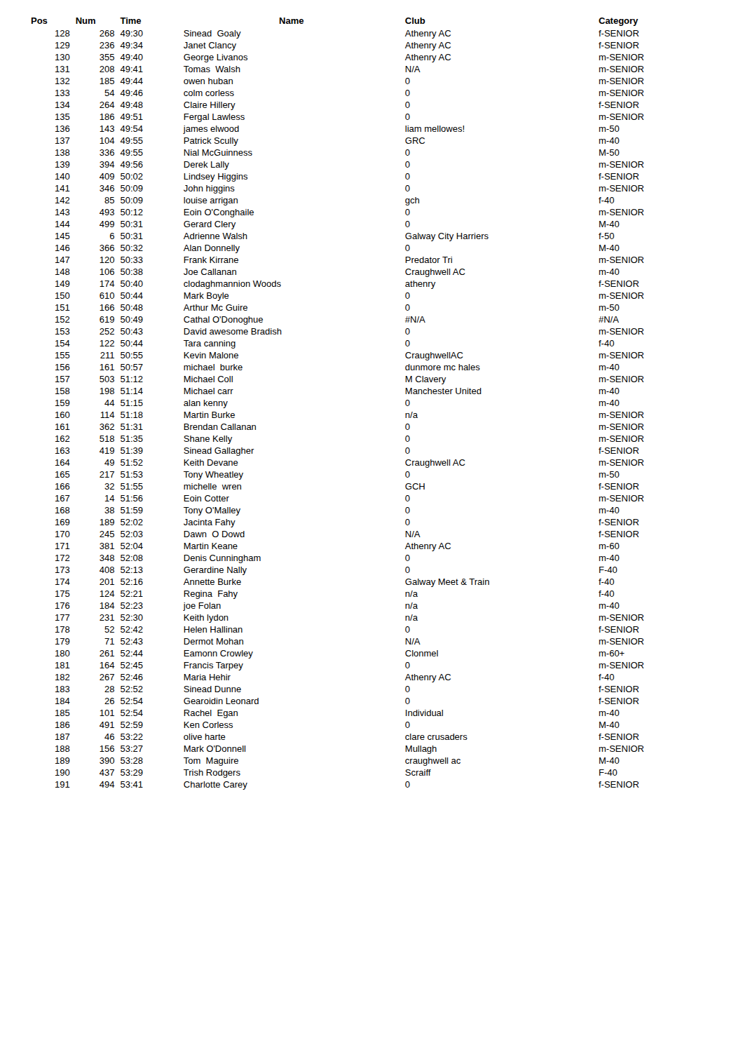| Pos | Num | Time | Name | Club | Category |
| --- | --- | --- | --- | --- | --- |
| 128 | 268 | 49:30 | Sinead Goaly | Athenry AC | f-SENIOR |
| 129 | 236 | 49:34 | Janet Clancy | Athenry AC | f-SENIOR |
| 130 | 355 | 49:40 | George Livanos | Athenry AC | m-SENIOR |
| 131 | 208 | 49:41 | Tomas Walsh | N/A | m-SENIOR |
| 132 | 185 | 49:44 | owen huban | 0 | m-SENIOR |
| 133 | 54 | 49:46 | colm corless | 0 | m-SENIOR |
| 134 | 264 | 49:48 | Claire Hillery | 0 | f-SENIOR |
| 135 | 186 | 49:51 | Fergal Lawless | 0 | m-SENIOR |
| 136 | 143 | 49:54 | james elwood | liam mellowes! | m-50 |
| 137 | 104 | 49:55 | Patrick Scully | GRC | m-40 |
| 138 | 336 | 49:55 | Nial McGuinness | 0 | M-50 |
| 139 | 394 | 49:56 | Derek Lally | 0 | m-SENIOR |
| 140 | 409 | 50:02 | Lindsey Higgins | 0 | f-SENIOR |
| 141 | 346 | 50:09 | John higgins | 0 | m-SENIOR |
| 142 | 85 | 50:09 | louise arrigan | gch | f-40 |
| 143 | 493 | 50:12 | Eoin O'Conghaile | 0 | m-SENIOR |
| 144 | 499 | 50:31 | Gerard Clery | 0 | M-40 |
| 145 | 6 | 50:31 | Adrienne Walsh | Galway City Harriers | f-50 |
| 146 | 366 | 50:32 | Alan Donnelly | 0 | M-40 |
| 147 | 120 | 50:33 | Frank Kirrane | Predator Tri | m-SENIOR |
| 148 | 106 | 50:38 | Joe Callanan | Craughwell AC | m-40 |
| 149 | 174 | 50:40 | clodaghmannion Woods | athenry | f-SENIOR |
| 150 | 610 | 50:44 | Mark Boyle | 0 | m-SENIOR |
| 151 | 166 | 50:48 | Arthur Mc Guire | 0 | m-50 |
| 152 | 619 | 50:49 | Cathal O'Donoghue | #N/A | #N/A |
| 153 | 252 | 50:43 | David awesome Bradish | 0 | m-SENIOR |
| 154 | 122 | 50:44 | Tara canning | 0 | f-40 |
| 155 | 211 | 50:55 | Kevin Malone | CraughwellAC | m-SENIOR |
| 156 | 161 | 50:57 | michael burke | dunmore mc hales | m-40 |
| 157 | 503 | 51:12 | Michael Coll | M Clavery | m-SENIOR |
| 158 | 198 | 51:14 | Michael carr | Manchester United | m-40 |
| 159 | 44 | 51:15 | alan kenny | 0 | m-40 |
| 160 | 114 | 51:18 | Martin Burke | n/a | m-SENIOR |
| 161 | 362 | 51:31 | Brendan Callanan | 0 | m-SENIOR |
| 162 | 518 | 51:35 | Shane Kelly | 0 | m-SENIOR |
| 163 | 419 | 51:39 | Sinead Gallagher | 0 | f-SENIOR |
| 164 | 49 | 51:52 | Keith Devane | Craughwell AC | m-SENIOR |
| 165 | 217 | 51:53 | Tony Wheatley | 0 | m-50 |
| 166 | 32 | 51:55 | michelle wren | GCH | f-SENIOR |
| 167 | 14 | 51:56 | Eoin Cotter | 0 | m-SENIOR |
| 168 | 38 | 51:59 | Tony O'Malley | 0 | m-40 |
| 169 | 189 | 52:02 | Jacinta Fahy | 0 | f-SENIOR |
| 170 | 245 | 52:03 | Dawn O Dowd | N/A | f-SENIOR |
| 171 | 381 | 52:04 | Martin Keane | Athenry AC | m-60 |
| 172 | 348 | 52:08 | Denis Cunningham | 0 | m-40 |
| 173 | 408 | 52:13 | Gerardine Nally | 0 | F-40 |
| 174 | 201 | 52:16 | Annette Burke | Galway Meet & Train | f-40 |
| 175 | 124 | 52:21 | Regina Fahy | n/a | f-40 |
| 176 | 184 | 52:23 | joe Folan | n/a | m-40 |
| 177 | 231 | 52:30 | Keith lydon | n/a | m-SENIOR |
| 178 | 52 | 52:42 | Helen Hallinan | 0 | f-SENIOR |
| 179 | 71 | 52:43 | Dermot Mohan | N/A | m-SENIOR |
| 180 | 261 | 52:44 | Eamonn Crowley | Clonmel | m-60+ |
| 181 | 164 | 52:45 | Francis Tarpey | 0 | m-SENIOR |
| 182 | 267 | 52:46 | Maria Hehir | Athenry AC | f-40 |
| 183 | 28 | 52:52 | Sinead Dunne | 0 | f-SENIOR |
| 184 | 26 | 52:54 | Gearoidin Leonard | 0 | f-SENIOR |
| 185 | 101 | 52:54 | Rachel Egan | Individual | m-40 |
| 186 | 491 | 52:59 | Ken Corless | 0 | M-40 |
| 187 | 46 | 53:22 | olive harte | clare crusaders | f-SENIOR |
| 188 | 156 | 53:27 | Mark O'Donnell | Mullagh | m-SENIOR |
| 189 | 390 | 53:28 | Tom Maguire | craughwell ac | M-40 |
| 190 | 437 | 53:29 | Trish Rodgers | Scraiff | F-40 |
| 191 | 494 | 53:41 | Charlotte Carey | 0 | f-SENIOR |